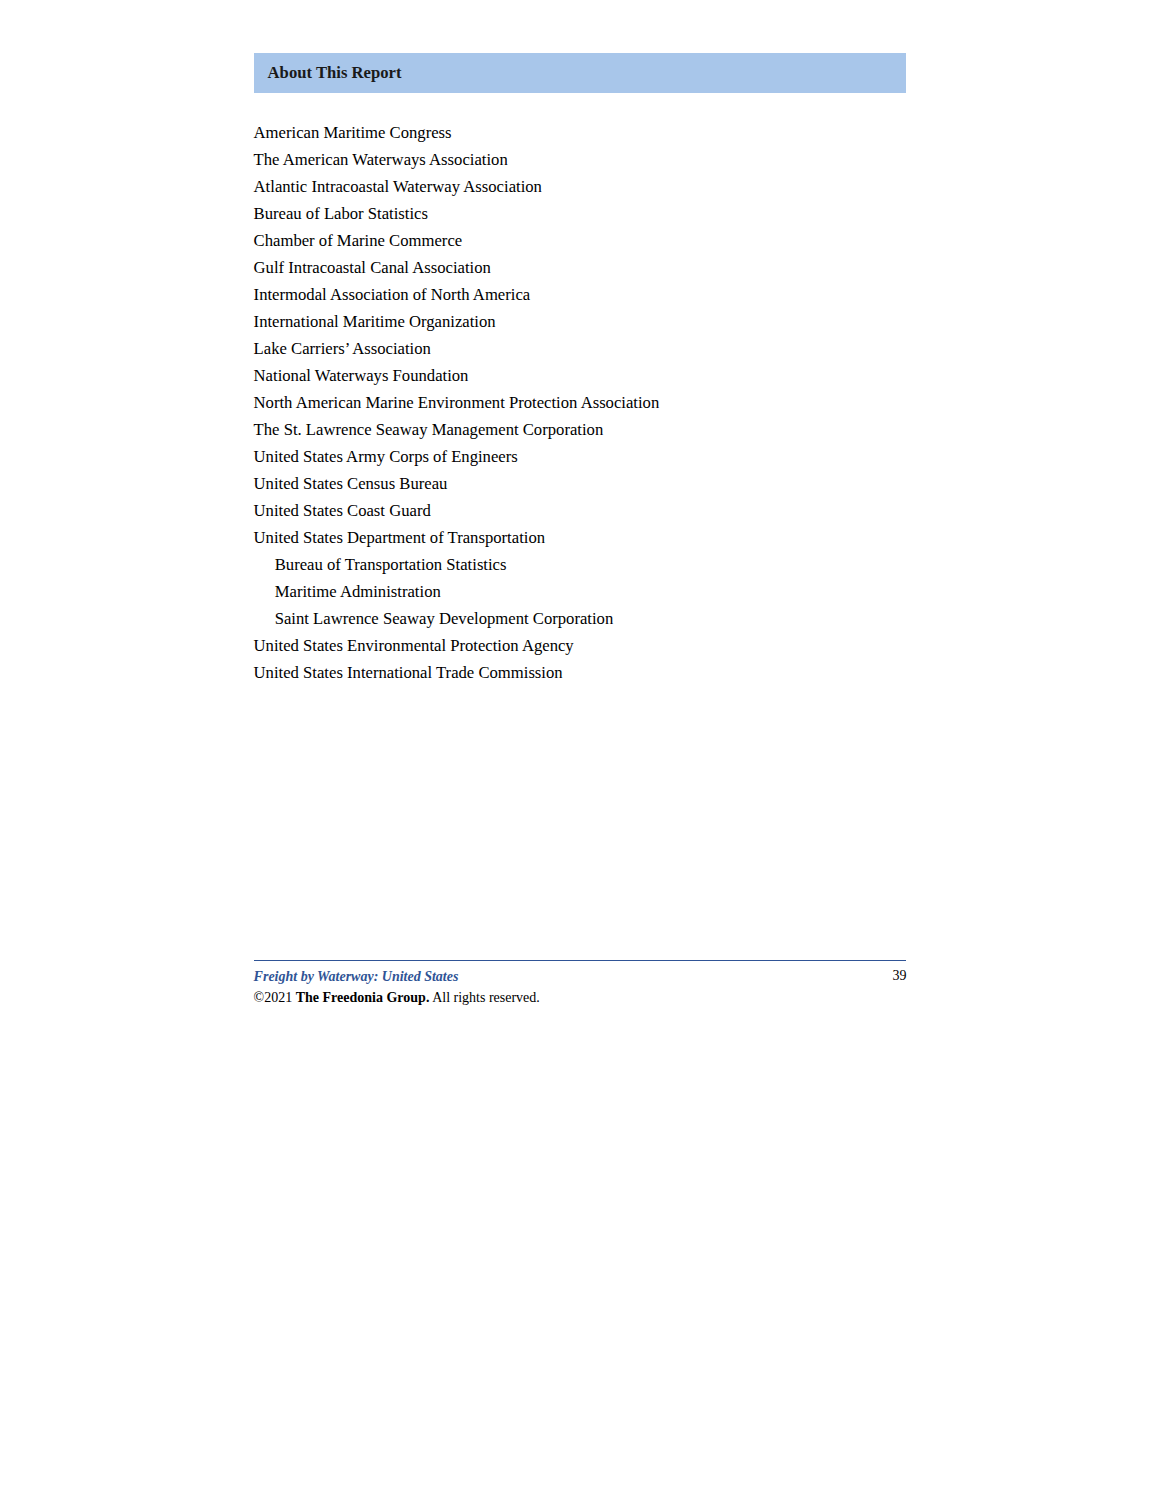About This Report
American Maritime Congress
The American Waterways Association
Atlantic Intracoastal Waterway Association
Bureau of Labor Statistics
Chamber of Marine Commerce
Gulf Intracoastal Canal Association
Intermodal Association of North America
International Maritime Organization
Lake Carriers’ Association
National Waterways Foundation
North American Marine Environment Protection Association
The St. Lawrence Seaway Management Corporation
United States Army Corps of Engineers
United States Census Bureau
United States Coast Guard
United States Department of Transportation
Bureau of Transportation Statistics
Maritime Administration
Saint Lawrence Seaway Development Corporation
United States Environmental Protection Agency
United States International Trade Commission
Freight by Waterway: United States
©2021 The Freedonia Group. All rights reserved.
39